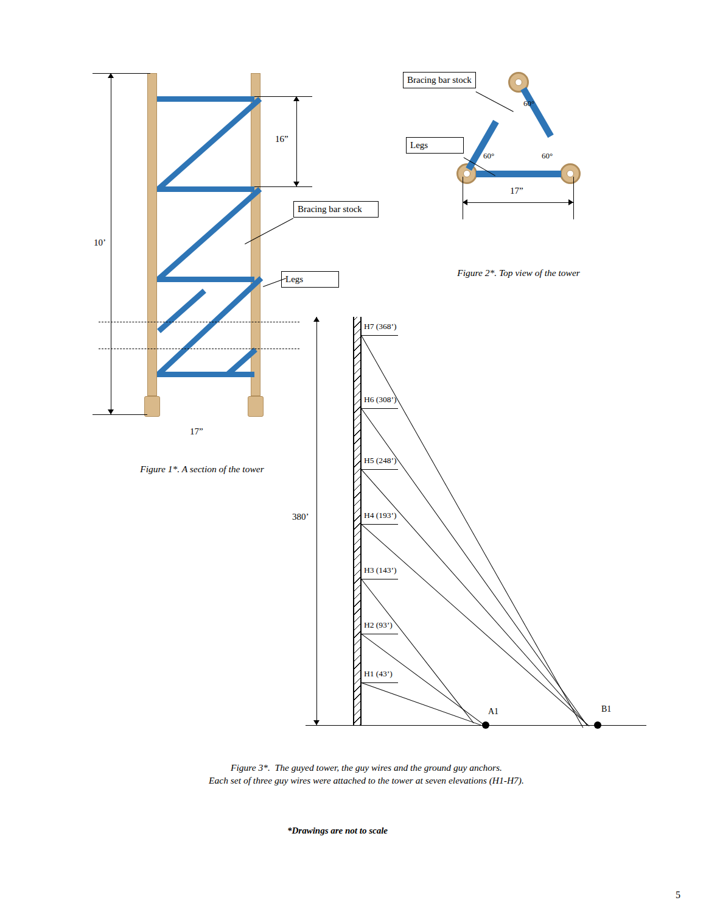10’
16”
17”
Bracing bar stock
Legs
Figure 1*. A section of the tower
60°
60°
60°
17”
Bracing bar stock
Legs
Figure 2*. Top view of the tower
380’
A1
B1
H7 (368’)
H6 (308’)
H5 (248’)
H4 (193’)
H3 (143’)
H2 (93’)
H1 (43’)
Figure 3*. The guyed tower, the guy wires and the ground guy anchors.
Each set of three guy wires were attached to the tower at seven elevations (H1-H7).
*Drawings are not to scale
5